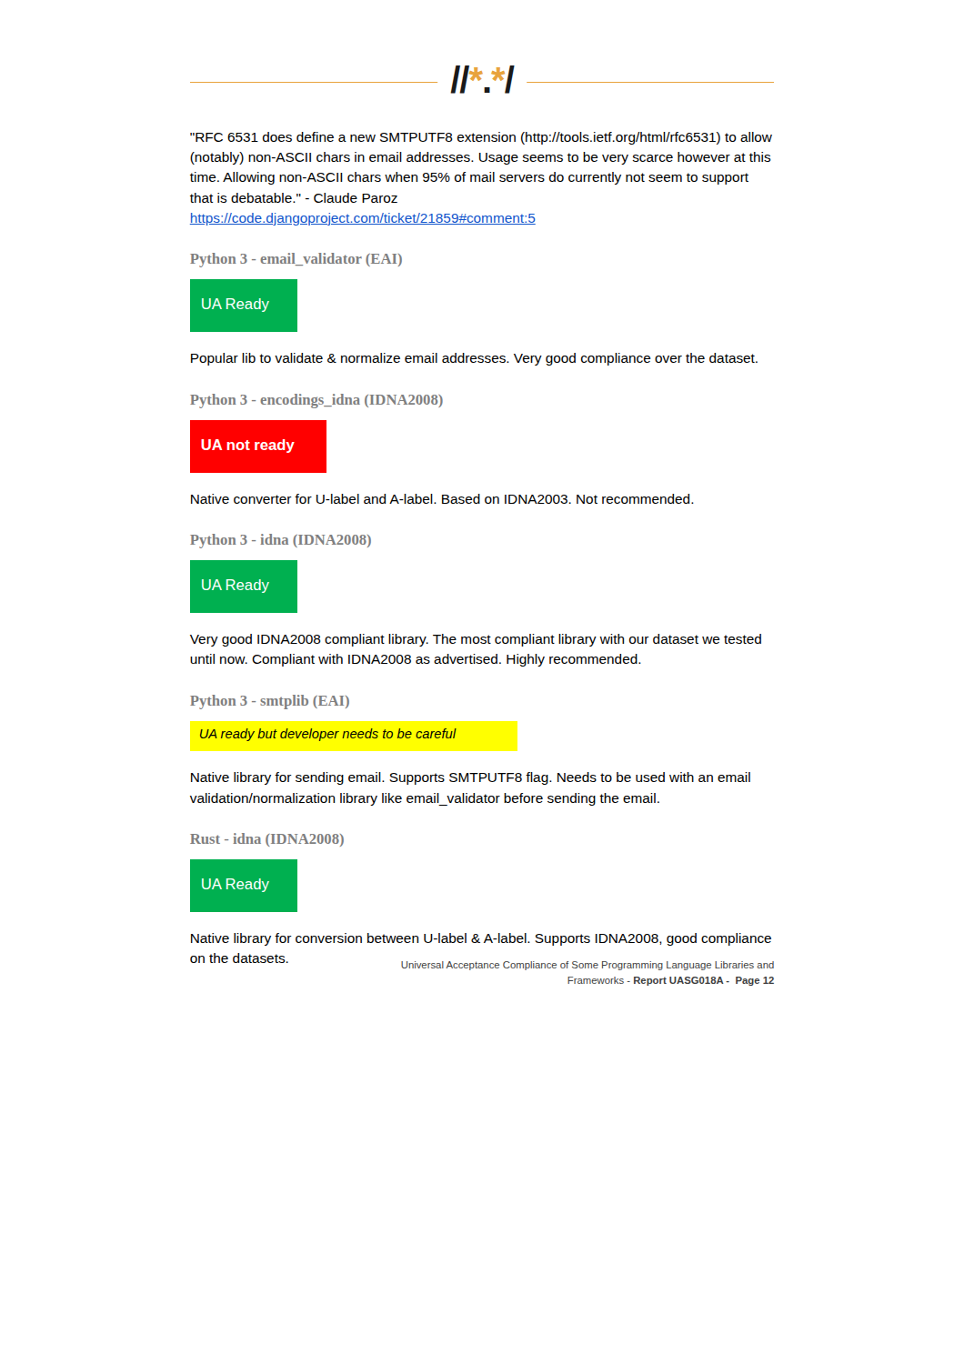//*.*/
"RFC 6531 does define a new SMTPUTF8 extension (http://tools.ietf.org/html/rfc6531) to allow (notably) non-ASCII chars in email addresses. Usage seems to be very scarce however at this time. Allowing non-ASCII chars when 95% of mail servers do currently not seem to support that is debatable." - Claude Paroz
https://code.djangoproject.com/ticket/21859#comment:5
Python 3 - email_validator (EAI)
UA Ready
Popular lib to validate & normalize email addresses. Very good compliance over the dataset.
Python 3 - encodings_idna (IDNA2008)
UA not ready
Native converter for U-label and A-label. Based on IDNA2003. Not recommended.
Python 3 - idna (IDNA2008)
UA Ready
Very good IDNA2008 compliant library. The most compliant library with our dataset we tested until now. Compliant with IDNA2008 as advertised. Highly recommended.
Python 3 - smtplib (EAI)
UA ready but developer needs to be careful
Native library for sending email. Supports SMTPUTF8 flag. Needs to be used with an email validation/normalization library like email_validator before sending the email.
Rust - idna (IDNA2008)
UA Ready
Native library for conversion between U-label & A-label. Supports IDNA2008, good compliance on the datasets.
Universal Acceptance Compliance of Some Programming Language Libraries and
Frameworks - Report UASG018A - Page 12